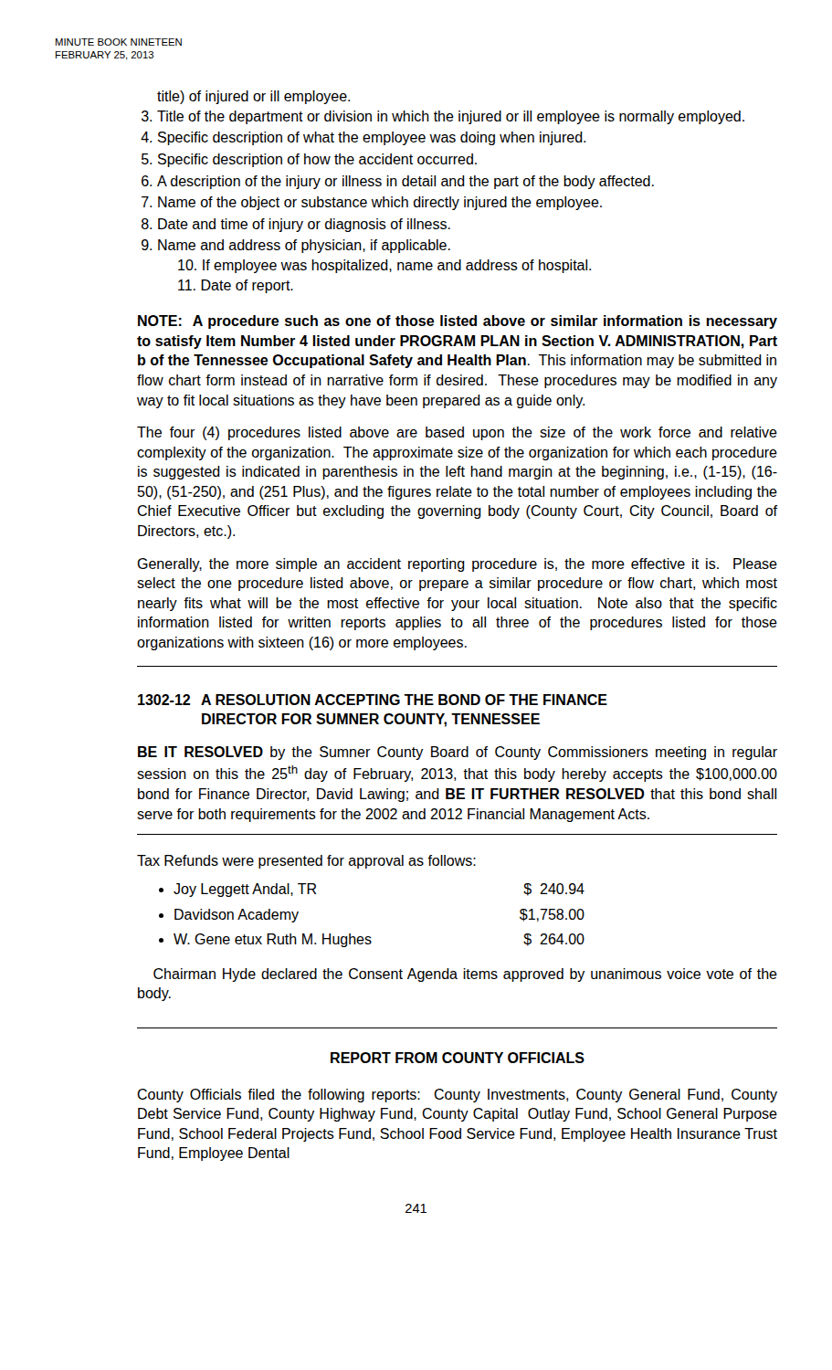MINUTE BOOK NINETEEN
FEBRUARY 25, 2013
title) of injured or ill employee.
Title of the department or division in which the injured or ill employee is normally employed.
Specific description of what the employee was doing when injured.
Specific description of how the accident occurred.
A description of the injury or illness in detail and the part of the body affected.
Name of the object or substance which directly injured the employee.
Date and time of injury or diagnosis of illness.
Name and address of physician, if applicable.
10. If employee was hospitalized, name and address of hospital.
11. Date of report.
NOTE: A procedure such as one of those listed above or similar information is necessary to satisfy Item Number 4 listed under PROGRAM PLAN in Section V. ADMINISTRATION, Part b of the Tennessee Occupational Safety and Health Plan. This information may be submitted in flow chart form instead of in narrative form if desired. These procedures may be modified in any way to fit local situations as they have been prepared as a guide only.
The four (4) procedures listed above are based upon the size of the work force and relative complexity of the organization. The approximate size of the organization for which each procedure is suggested is indicated in parenthesis in the left hand margin at the beginning, i.e., (1-15), (16-50), (51-250), and (251 Plus), and the figures relate to the total number of employees including the Chief Executive Officer but excluding the governing body (County Court, City Council, Board of Directors, etc.).
Generally, the more simple an accident reporting procedure is, the more effective it is. Please select the one procedure listed above, or prepare a similar procedure or flow chart, which most nearly fits what will be the most effective for your local situation. Note also that the specific information listed for written reports applies to all three of the procedures listed for those organizations with sixteen (16) or more employees.
1302-12 A RESOLUTION ACCEPTING THE BOND OF THE FINANCE
DIRECTOR FOR SUMNER COUNTY, TENNESSEE
BE IT RESOLVED by the Sumner County Board of County Commissioners meeting in regular session on this the 25th day of February, 2013, that this body hereby accepts the $100,000.00 bond for Finance Director, David Lawing; and BE IT FURTHER RESOLVED that this bond shall serve for both requirements for the 2002 and 2012 Financial Management Acts.
Tax Refunds were presented for approval as follows:
Joy Leggett Andal, TR$ 240.94
Davidson Academy$1,758.00
W. Gene etux Ruth M. Hughes$ 264.00
Chairman Hyde declared the Consent Agenda items approved by unanimous voice vote of the body.
REPORT FROM COUNTY OFFICIALS
County Officials filed the following reports: County Investments, County General Fund, County Debt Service Fund, County Highway Fund, County Capital Outlay Fund, School General Purpose Fund, School Federal Projects Fund, School Food Service Fund, Employee Health Insurance Trust Fund, Employee Dental
241